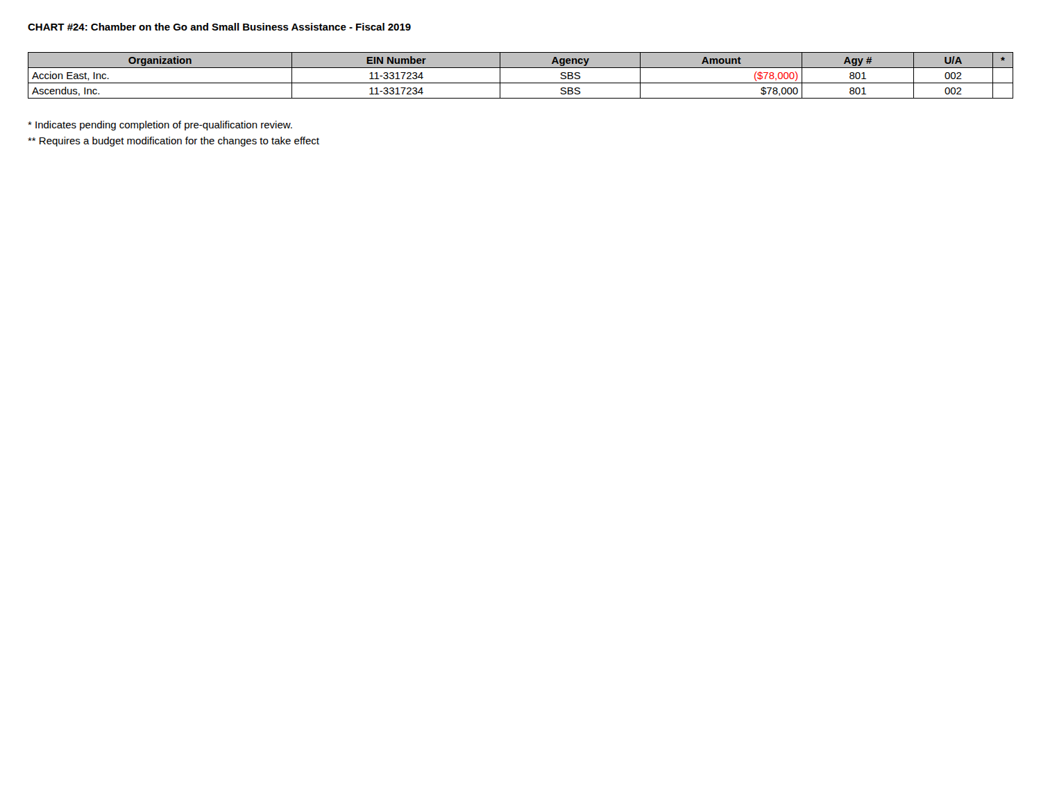CHART #24: Chamber on the Go and Small Business Assistance - Fiscal 2019
| Organization | EIN Number | Agency | Amount | Agy # | U/A | * |
| --- | --- | --- | --- | --- | --- | --- |
| Accion East, Inc. | 11-3317234 | SBS | ($78,000) | 801 | 002 | |
| Ascendus, Inc. | 11-3317234 | SBS | $78,000 | 801 | 002 | |
* Indicates pending completion of pre-qualification review.
** Requires a budget modification for the changes to take effect